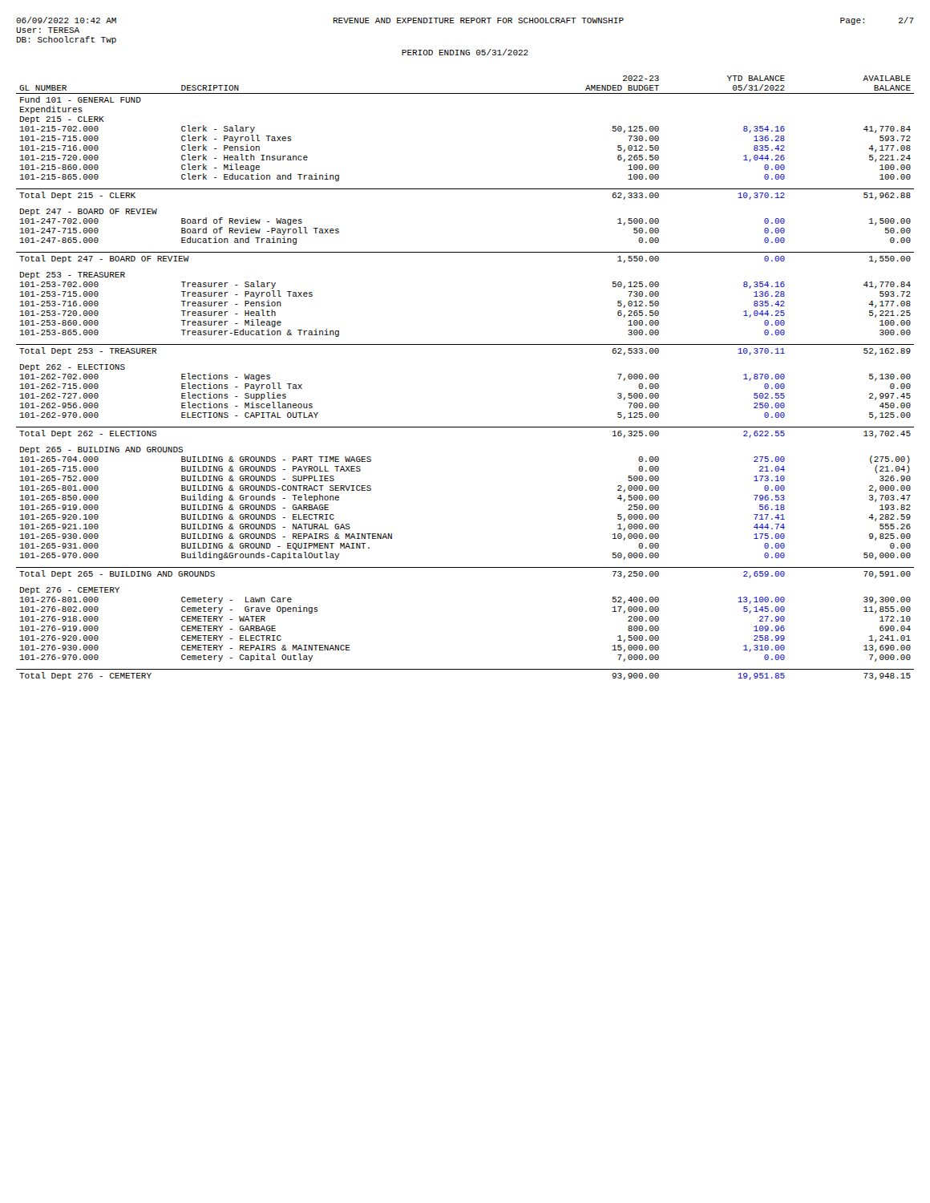06/09/2022 10:42 AM User: TERESA DB: Schoolcraft Twp
REVENUE AND EXPENDITURE REPORT FOR SCHOOLCRAFT TOWNSHIP
Page: 2/7
PERIOD ENDING 05/31/2022
| | | 2022-23 | YTD BALANCE | AVAILABLE |
| --- | --- | --- | --- | --- |
| GL NUMBER | DESCRIPTION | AMENDED BUDGET | 05/31/2022 | BALANCE |
| Fund 101 - GENERAL FUND |
| Expenditures |
| Dept 215 - CLERK |
| 101-215-702.000 | Clerk - Salary | 50,125.00 | 8,354.16 | 41,770.84 |
| 101-215-715.000 | Clerk - Payroll Taxes | 730.00 | 136.28 | 593.72 |
| 101-215-716.000 | Clerk - Pension | 5,012.50 | 835.42 | 4,177.08 |
| 101-215-720.000 | Clerk - Health Insurance | 6,265.50 | 1,044.26 | 5,221.24 |
| 101-215-860.000 | Clerk - Mileage | 100.00 | 0.00 | 100.00 |
| 101-215-865.000 | Clerk - Education and Training | 100.00 | 0.00 | 100.00 |
| Total Dept 215 - CLERK | 62,333.00 | 10,370.12 | 51,962.88 |
| Dept 247 - BOARD OF REVIEW |
| 101-247-702.000 | Board of Review - Wages | 1,500.00 | 0.00 | 1,500.00 |
| 101-247-715.000 | Board of Review -Payroll Taxes | 50.00 | 0.00 | 50.00 |
| 101-247-865.000 | Education and Training | 0.00 | 0.00 | 0.00 |
| Total Dept 247 - BOARD OF REVIEW | 1,550.00 | 0.00 | 1,550.00 |
| Dept 253 - TREASURER |
| 101-253-702.000 | Treasurer - Salary | 50,125.00 | 8,354.16 | 41,770.84 |
| 101-253-715.000 | Treasurer - Payroll Taxes | 730.00 | 136.28 | 593.72 |
| 101-253-716.000 | Treasurer - Pension | 5,012.50 | 835.42 | 4,177.08 |
| 101-253-720.000 | Treasurer - Health | 6,265.50 | 1,044.25 | 5,221.25 |
| 101-253-860.000 | Treasurer - Mileage | 100.00 | 0.00 | 100.00 |
| 101-253-865.000 | Treasurer-Education & Training | 300.00 | 0.00 | 300.00 |
| Total Dept 253 - TREASURER | 62,533.00 | 10,370.11 | 52,162.89 |
| Dept 262 - ELECTIONS |
| 101-262-702.000 | Elections - Wages | 7,000.00 | 1,870.00 | 5,130.00 |
| 101-262-715.000 | Elections - Payroll Tax | 0.00 | 0.00 | 0.00 |
| 101-262-727.000 | Elections - Supplies | 3,500.00 | 502.55 | 2,997.45 |
| 101-262-956.000 | Elections - Miscellaneous | 700.00 | 250.00 | 450.00 |
| 101-262-970.000 | ELECTIONS - CAPITAL OUTLAY | 5,125.00 | 0.00 | 5,125.00 |
| Total Dept 262 - ELECTIONS | 16,325.00 | 2,622.55 | 13,702.45 |
| Dept 265 - BUILDING AND GROUNDS |
| 101-265-704.000 | BUILDING & GROUNDS - PART TIME WAGES | 0.00 | 275.00 | (275.00) |
| 101-265-715.000 | BUILDING & GROUNDS - PAYROLL TAXES | 0.00 | 21.04 | (21.04) |
| 101-265-752.000 | BUILDING & GROUNDS - SUPPLIES | 500.00 | 173.10 | 326.90 |
| 101-265-801.000 | BUILDING & GROUNDS-CONTRACT SERVICES | 2,000.00 | 0.00 | 2,000.00 |
| 101-265-850.000 | Building & Grounds - Telephone | 4,500.00 | 796.53 | 3,703.47 |
| 101-265-919.000 | BUILDING & GROUNDS - GARBAGE | 250.00 | 56.18 | 193.82 |
| 101-265-920.100 | BUILDING & GROUNDS - ELECTRIC | 5,000.00 | 717.41 | 4,282.59 |
| 101-265-921.100 | BUILDING & GROUNDS - NATURAL GAS | 1,000.00 | 444.74 | 555.26 |
| 101-265-930.000 | BUILDING & GROUNDS - REPAIRS & MAINTENAN | 10,000.00 | 175.00 | 9,825.00 |
| 101-265-931.000 | BUILDING & GROUND - EQUIPMENT MAINT. | 0.00 | 0.00 | 0.00 |
| 101-265-970.000 | Building&Grounds-CapitalOutlay | 50,000.00 | 0.00 | 50,000.00 |
| Total Dept 265 - BUILDING AND GROUNDS | 73,250.00 | 2,659.00 | 70,591.00 |
| Dept 276 - CEMETERY |
| 101-276-801.000 | Cemetery - Lawn Care | 52,400.00 | 13,100.00 | 39,300.00 |
| 101-276-802.000 | Cemetery - Grave Openings | 17,000.00 | 5,145.00 | 11,855.00 |
| 101-276-918.000 | CEMETERY - WATER | 200.00 | 27.90 | 172.10 |
| 101-276-919.000 | CEMETERY - GARBAGE | 800.00 | 109.96 | 690.04 |
| 101-276-920.000 | CEMETERY - ELECTRIC | 1,500.00 | 258.99 | 1,241.01 |
| 101-276-930.000 | CEMETERY - REPAIRS & MAINTENANCE | 15,000.00 | 1,310.00 | 13,690.00 |
| 101-276-970.000 | Cemetery - Capital Outlay | 7,000.00 | 0.00 | 7,000.00 |
| Total Dept 276 - CEMETERY | 93,900.00 | 19,951.85 | 73,948.15 |